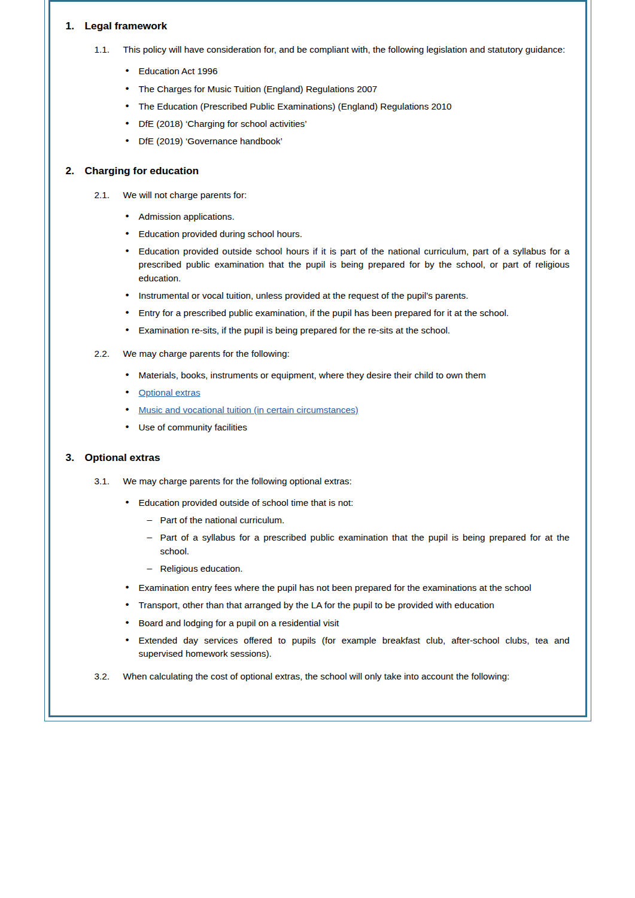1. Legal framework
1.1. This policy will have consideration for, and be compliant with, the following legislation and statutory guidance:
Education Act 1996
The Charges for Music Tuition (England) Regulations 2007
The Education (Prescribed Public Examinations) (England) Regulations 2010
DfE (2018) ‘Charging for school activities’
DfE (2019) ‘Governance handbook’
2. Charging for education
2.1. We will not charge parents for:
Admission applications.
Education provided during school hours.
Education provided outside school hours if it is part of the national curriculum, part of a syllabus for a prescribed public examination that the pupil is being prepared for by the school, or part of religious education.
Instrumental or vocal tuition, unless provided at the request of the pupil’s parents.
Entry for a prescribed public examination, if the pupil has been prepared for it at the school.
Examination re-sits, if the pupil is being prepared for the re-sits at the school.
2.2. We may charge parents for the following:
Materials, books, instruments or equipment, where they desire their child to own them
Optional extras
Music and vocational tuition (in certain circumstances)
Use of community facilities
3. Optional extras
3.1. We may charge parents for the following optional extras:
Education provided outside of school time that is not:
Part of the national curriculum.
Part of a syllabus for a prescribed public examination that the pupil is being prepared for at the school.
Religious education.
Examination entry fees where the pupil has not been prepared for the examinations at the school
Transport, other than that arranged by the LA for the pupil to be provided with education
Board and lodging for a pupil on a residential visit
Extended day services offered to pupils (for example breakfast club, after-school clubs, tea and supervised homework sessions).
3.2. When calculating the cost of optional extras, the school will only take into account the following: